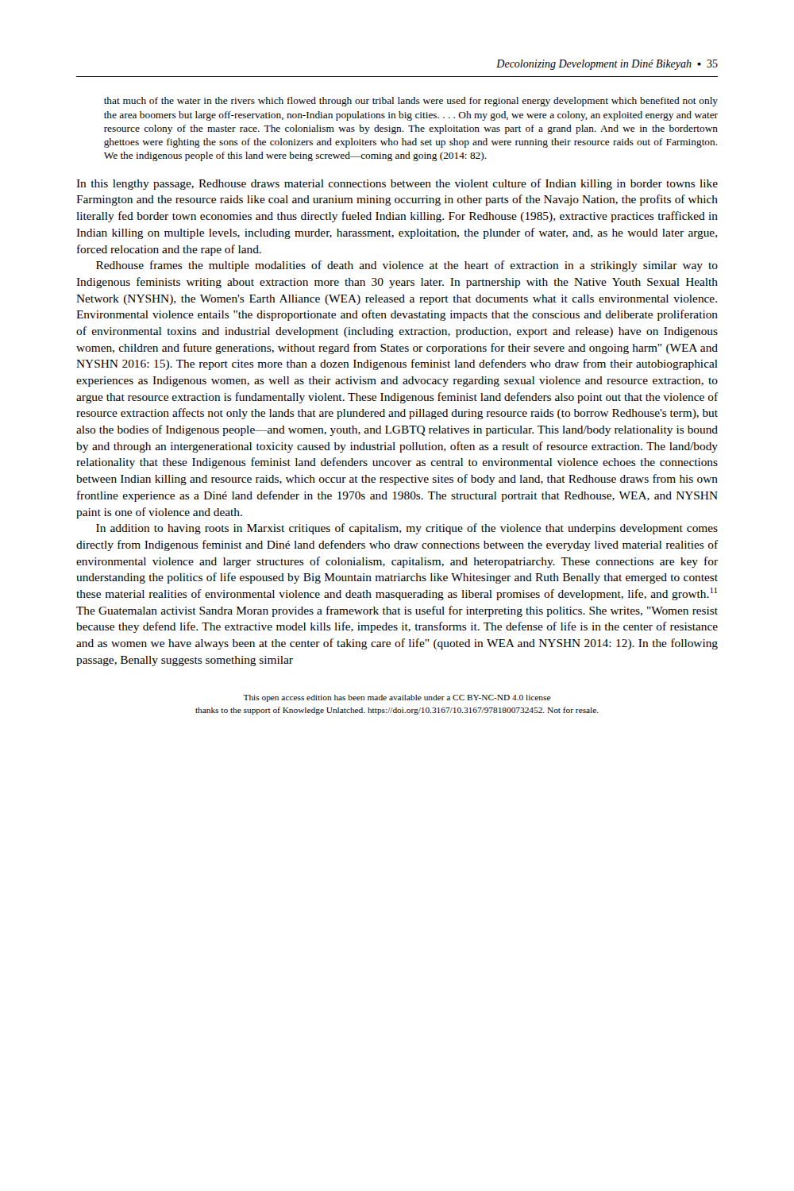Decolonizing Development in Diné Bikeyah ▪ 35
that much of the water in the rivers which flowed through our tribal lands were used for regional energy development which benefited not only the area boomers but large off-reservation, non-Indian populations in big cities. . . . Oh my god, we were a colony, an exploited energy and water resource colony of the master race. The colonialism was by design. The exploitation was part of a grand plan. And we in the bordertown ghettoes were fighting the sons of the colonizers and exploiters who had set up shop and were running their resource raids out of Farmington. We the indigenous people of this land were being screwed—coming and going (2014: 82).
In this lengthy passage, Redhouse draws material connections between the violent culture of Indian killing in border towns like Farmington and the resource raids like coal and uranium mining occurring in other parts of the Navajo Nation, the profits of which literally fed border town economies and thus directly fueled Indian killing. For Redhouse (1985), extractive practices trafficked in Indian killing on multiple levels, including murder, harassment, exploitation, the plunder of water, and, as he would later argue, forced relocation and the rape of land.
Redhouse frames the multiple modalities of death and violence at the heart of extraction in a strikingly similar way to Indigenous feminists writing about extraction more than 30 years later. In partnership with the Native Youth Sexual Health Network (NYSHN), the Women's Earth Alliance (WEA) released a report that documents what it calls environmental violence. Environmental violence entails "the disproportionate and often devastating impacts that the conscious and deliberate proliferation of environmental toxins and industrial development (including extraction, production, export and release) have on Indigenous women, children and future generations, without regard from States or corporations for their severe and ongoing harm" (WEA and NYSHN 2016: 15). The report cites more than a dozen Indigenous feminist land defenders who draw from their autobiographical experiences as Indigenous women, as well as their activism and advocacy regarding sexual violence and resource extraction, to argue that resource extraction is fundamentally violent. These Indigenous feminist land defenders also point out that the violence of resource extraction affects not only the lands that are plundered and pillaged during resource raids (to borrow Redhouse's term), but also the bodies of Indigenous people—and women, youth, and LGBTQ relatives in particular. This land/body relationality is bound by and through an intergenerational toxicity caused by industrial pollution, often as a result of resource extraction. The land/body relationality that these Indigenous feminist land defenders uncover as central to environmental violence echoes the connections between Indian killing and resource raids, which occur at the respective sites of body and land, that Redhouse draws from his own frontline experience as a Diné land defender in the 1970s and 1980s. The structural portrait that Redhouse, WEA, and NYSHN paint is one of violence and death.
In addition to having roots in Marxist critiques of capitalism, my critique of the violence that underpins development comes directly from Indigenous feminist and Diné land defenders who draw connections between the everyday lived material realities of environmental violence and larger structures of colonialism, capitalism, and heteropatriarchy. These connections are key for understanding the politics of life espoused by Big Mountain matriarchs like Whitesinger and Ruth Benally that emerged to contest these material realities of environmental violence and death masquerading as liberal promises of development, life, and growth.11 The Guatemalan activist Sandra Moran provides a framework that is useful for interpreting this politics. She writes, "Women resist because they defend life. The extractive model kills life, impedes it, transforms it. The defense of life is in the center of resistance and as women we have always been at the center of taking care of life" (quoted in WEA and NYSHN 2014: 12). In the following passage, Benally suggests something similar
This open access edition has been made available under a CC BY-NC-ND 4.0 license
thanks to the support of Knowledge Unlatched. https://doi.org/10.3167/10.3167/9781800732452. Not for resale.